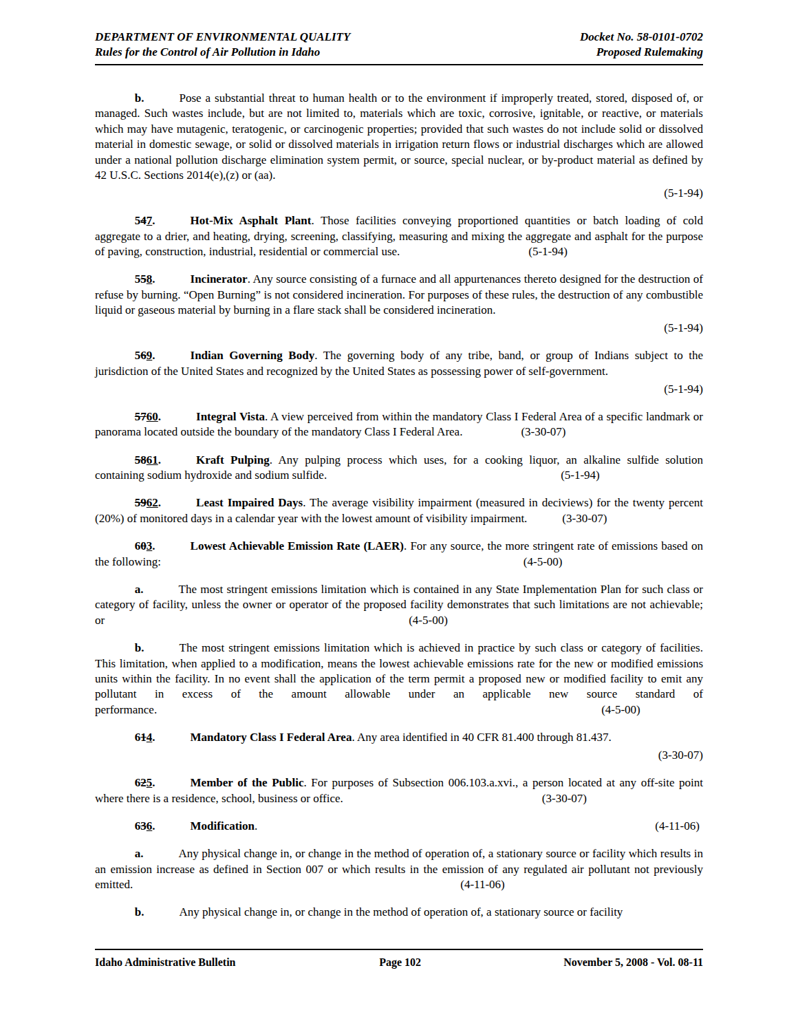| DEPARTMENT OF ENVIRONMENTAL QUALITY | Docket No. 58-0101-0702 |
| Rules for the Control of Air Pollution in Idaho | Proposed Rulemaking |
b.   Pose a substantial threat to human health or to the environment if improperly treated, stored, disposed of, or managed. Such wastes include, but are not limited to, materials which are toxic, corrosive, ignitable, or reactive, or materials which may have mutagenic, teratogenic, or carcinogenic properties; provided that such wastes do not include solid or dissolved material in domestic sewage, or solid or dissolved materials in irrigation return flows or industrial discharges which are allowed under a national pollution discharge elimination system permit, or source, special nuclear, or by-product material as defined by 42 U.S.C. Sections 2014(e),(z) or (aa).
(5-1-94)
547.   Hot-Mix Asphalt Plant. Those facilities conveying proportioned quantities or batch loading of cold aggregate to a drier, and heating, drying, screening, classifying, measuring and mixing the aggregate and asphalt for the purpose of paving, construction, industrial, residential or commercial use.           (5-1-94)
558.   Incinerator. Any source consisting of a furnace and all appurtenances thereto designed for the destruction of refuse by burning. “Open Burning” is not considered incineration. For purposes of these rules, the destruction of any combustible liquid or gaseous material by burning in a flare stack shall be considered incineration.
(5-1-94)
569.   Indian Governing Body. The governing body of any tribe, band, or group of Indians subject to the jurisdiction of the United States and recognized by the United States as possessing power of self-government.
(5-1-94)
5760.   Integral Vista. A view perceived from within the mandatory Class I Federal Area of a specific landmark or panorama located outside the boundary of the mandatory Class I Federal Area.     (3-30-07)
5861.   Kraft Pulping. Any pulping process which uses, for a cooking liquor, an alkaline sulfide solution containing sodium hydroxide and sodium sulfide.                    (5-1-94)
5962.   Least Impaired Days. The average visibility impairment (measured in deciviews) for the twenty percent (20%) of monitored days in a calendar year with the lowest amount of visibility impairment.   (3-30-07)
603.   Lowest Achievable Emission Rate (LAER). For any source, the more stringent rate of emissions based on the following:                               (4-5-00)
a.   The most stringent emissions limitation which is contained in any State Implementation Plan for such class or category of facility, unless the owner or operator of the proposed facility demonstrates that such limitations are not achievable; or                          (4-5-00)
b.   The most stringent emissions limitation which is achieved in practice by such class or category of facilities. This limitation, when applied to a modification, means the lowest achievable emissions rate for the new or modified emissions units within the facility. In no event shall the application of the term permit a proposed new or modified facility to emit any pollutant in excess of the amount allowable under an applicable new source standard of performance.                                      (4-5-00)
614.   Mandatory Class I Federal Area. Any area identified in 40 CFR 81.400 through 81.437.
(3-30-07)
625.   Member of the Public. For purposes of Subsection 006.103.a.xvi., a person located at any off-site point where there is a residence, school, business or office.                 (3-30-07)
636.   Modification.                                  (4-11-06)
a.   Any physical change in, or change in the method of operation of, a stationary source or facility which results in an emission increase as defined in Section 007 or which results in the emission of any regulated air pollutant not previously emitted.                            (4-11-06)
b.   Any physical change in, or change in the method of operation of, a stationary source or facility
| Idaho Administrative Bulletin | Page 102 | November 5, 2008 - Vol. 08-11 |